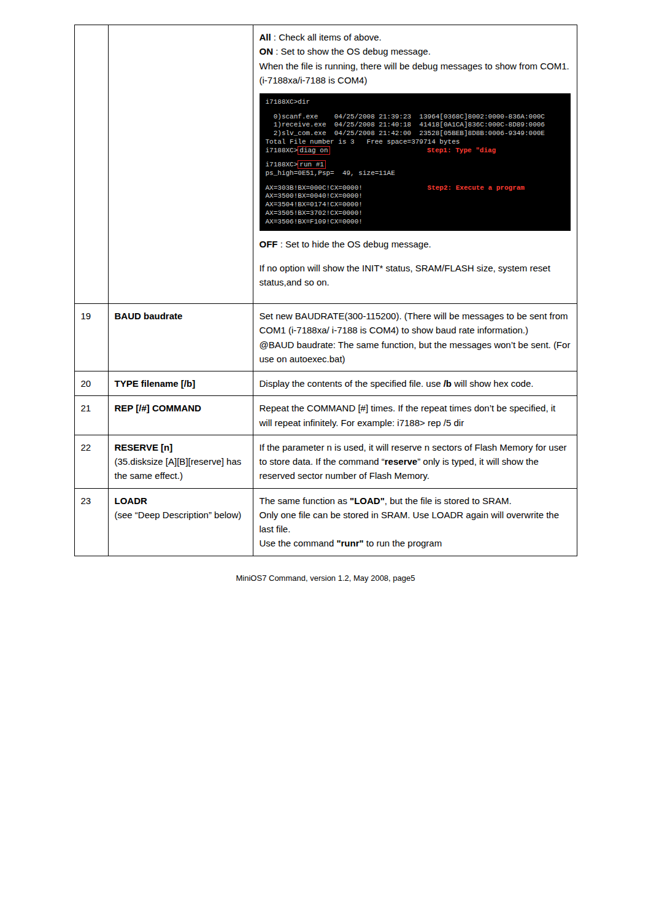| | | All : Check all items of above. ON : Set to show the OS debug message. When the file is running, there will be debug messages to show from COM1. (i-7188xa/i-7188 is COM4) i7188XC>dir 0)scanf.exe 04/25/2008 21:39:23 13964[0368C]8002:0000-836A:000C 1)receive.exe 04/25/2008 21:40:18 41418[0A1CA]836C:000C-8D89:0006 2)slv_com.exe 04/25/2008 21:42:00 23528[05BEB]8D8B:0006-9349:000E Total File number is 3 Free space=379714 bytes i7188XC> diag on Step1: Type "diag i7188XC> run #1 ps_high=0E51,Psp= 49, size=11AE AX=303B!BX=000C!CX=0000! Step2: Execute a program AX=3500!BX=0040!CX=0000! AX=3504!BX=0174!CX=0000! AX=3505!BX=3702!CX=0000! AX=3506!BX=F109!CX=0000! OFF : Set to hide the OS debug message. If no option will show the INIT* status, SRAM/FLASH size, system reset status,and so on. |
| 19 | BAUD baudrate | Set new BAUDRATE(300-115200). (There will be messages to be sent from COM1 (i-7188xa/ i-7188 is COM4) to show baud rate information.) @BAUD baudrate: The same function, but the messages won’t be sent. (For use on autoexec.bat) |
| 20 | TYPE filename [/b] | Display the contents of the specified file. use /b will show hex code. |
| 21 | REP [/#] COMMAND | Repeat the COMMAND [#] times. If the repeat times don’t be specified, it will repeat infinitely. For example: i7188> rep /5 dir |
| 22 | RESERVE [n] (35.disksize [A][B][reserve] has the same effect.) | If the parameter n is used, it will reserve n sectors of Flash Memory for user to store data. If the command “ reserve ” only is typed, it will show the reserved sector number of Flash Memory. |
| 23 | LOADR (see “Deep Description” below) | The same function as "LOAD" , but the file is stored to SRAM. Only one file can be stored in SRAM. Use LOADR again will overwrite the last file. Use the command "runr" to run the program |
MiniOS7 Command, version 1.2, May 2008, page5